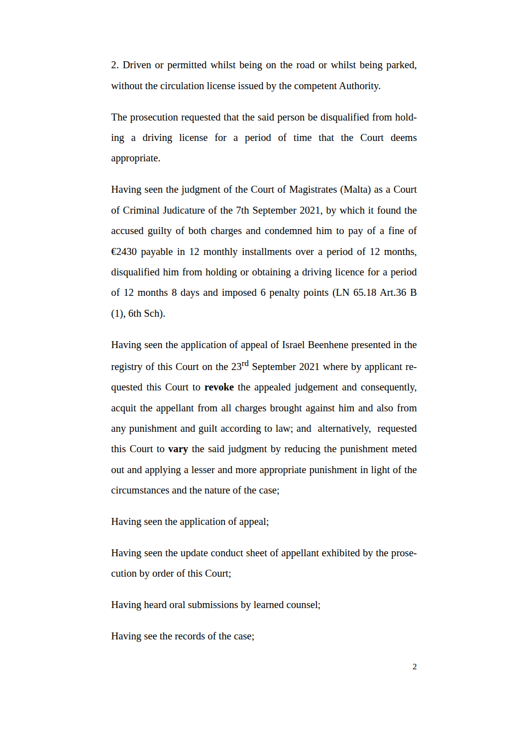2. Driven or permitted whilst being on the road or whilst being parked, without the circulation license issued by the competent Authority.
The prosecution requested that the said person be disqualified from holding a driving license for a period of time that the Court deems appropriate.
Having seen the judgment of the Court of Magistrates (Malta) as a Court of Criminal Judicature of the 7th September 2021, by which it found the accused guilty of both charges and condemned him to pay of a fine of €2430 payable in 12 monthly installments over a period of 12 months, disqualified him from holding or obtaining a driving licence for a period of 12 months 8 days and imposed 6 penalty points (LN 65.18 Art.36 B (1), 6th Sch).
Having seen the application of appeal of Israel Beenhene presented in the registry of this Court on the 23rd September 2021 where by applicant requested this Court to revoke the appealed judgement and consequently, acquit the appellant from all charges brought against him and also from any punishment and guilt according to law; and alternatively, requested this Court to vary the said judgment by reducing the punishment meted out and applying a lesser and more appropriate punishment in light of the circumstances and the nature of the case;
Having seen the application of appeal;
Having seen the update conduct sheet of appellant exhibited by the prosecution by order of this Court;
Having heard oral submissions by learned counsel;
Having see the records of the case;
2